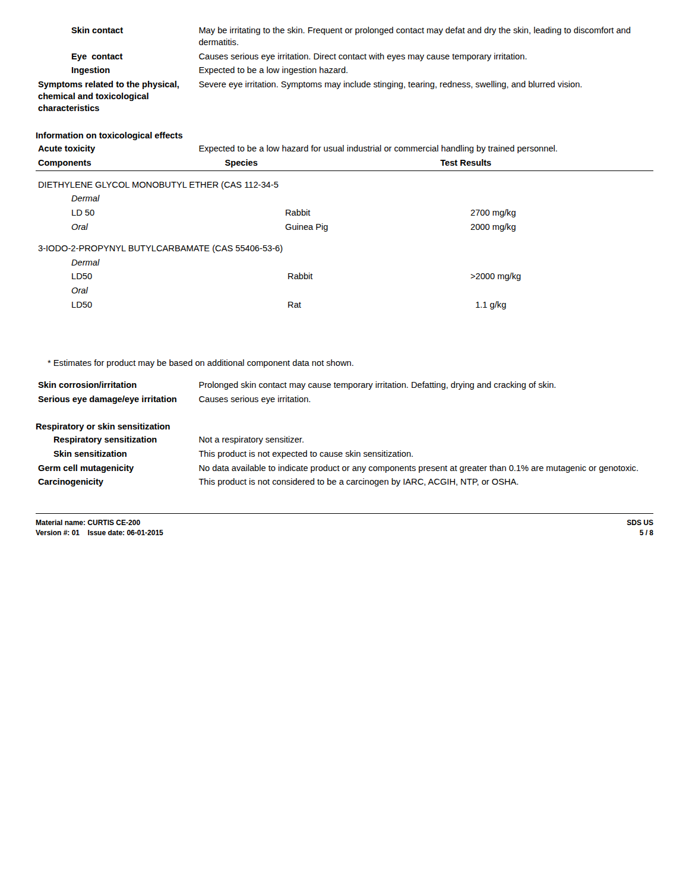| Skin contact | May be irritating to the skin. Frequent or prolonged contact may defat and dry the skin, leading to discomfort and dermatitis. |
| Eye contact | Causes serious eye irritation. Direct contact with eyes may cause temporary irritation. |
| Ingestion | Expected to be a low ingestion hazard. |
| Symptoms related to the physical, chemical and toxicological characteristics | Severe eye irritation. Symptoms may include stinging, tearing, redness, swelling, and blurred vision. |
Information on toxicological effects
| Acute toxicity | Expected to be a low hazard for usual industrial or commercial handling by trained personnel. |
| Components | Species | Test Results |
| DIETHYLENE GLYCOL MONOBUTYL ETHER (CAS 112-34-5 |
| Dermal | | |
| LD 50 | Rabbit | 2700 mg/kg |
| Oral | Guinea Pig | 2000 mg/kg |
| 3-IODO-2-PROPYNYL BUTYLCARBAMATE (CAS 55406-53-6) |
| Dermal | | |
| LD50 | Rabbit | >2000 mg/kg |
| Oral | | |
| LD50 | Rat | 1.1 g/kg |
* Estimates for product may be based on additional component data not shown.
| Skin corrosion/irritation | Prolonged skin contact may cause temporary irritation. Defatting, drying and cracking of skin. |
| Serious eye damage/eye irritation | Causes serious eye irritation. |
Respiratory or skin sensitization
| Respiratory sensitization | Not a respiratory sensitizer. |
| Skin sensitization | This product is not expected to cause skin sensitization. |
| Germ cell mutagenicity | No data available to indicate product or any components present at greater than 0.1% are mutagenic or genotoxic. |
| Carcinogenicity | This product is not considered to be a carcinogen by IARC, ACGIH, NTP, or OSHA. |
Material name: CURTIS CE-200
Version #: 01 Issue date: 06-01-2015
SDS US
5 / 8